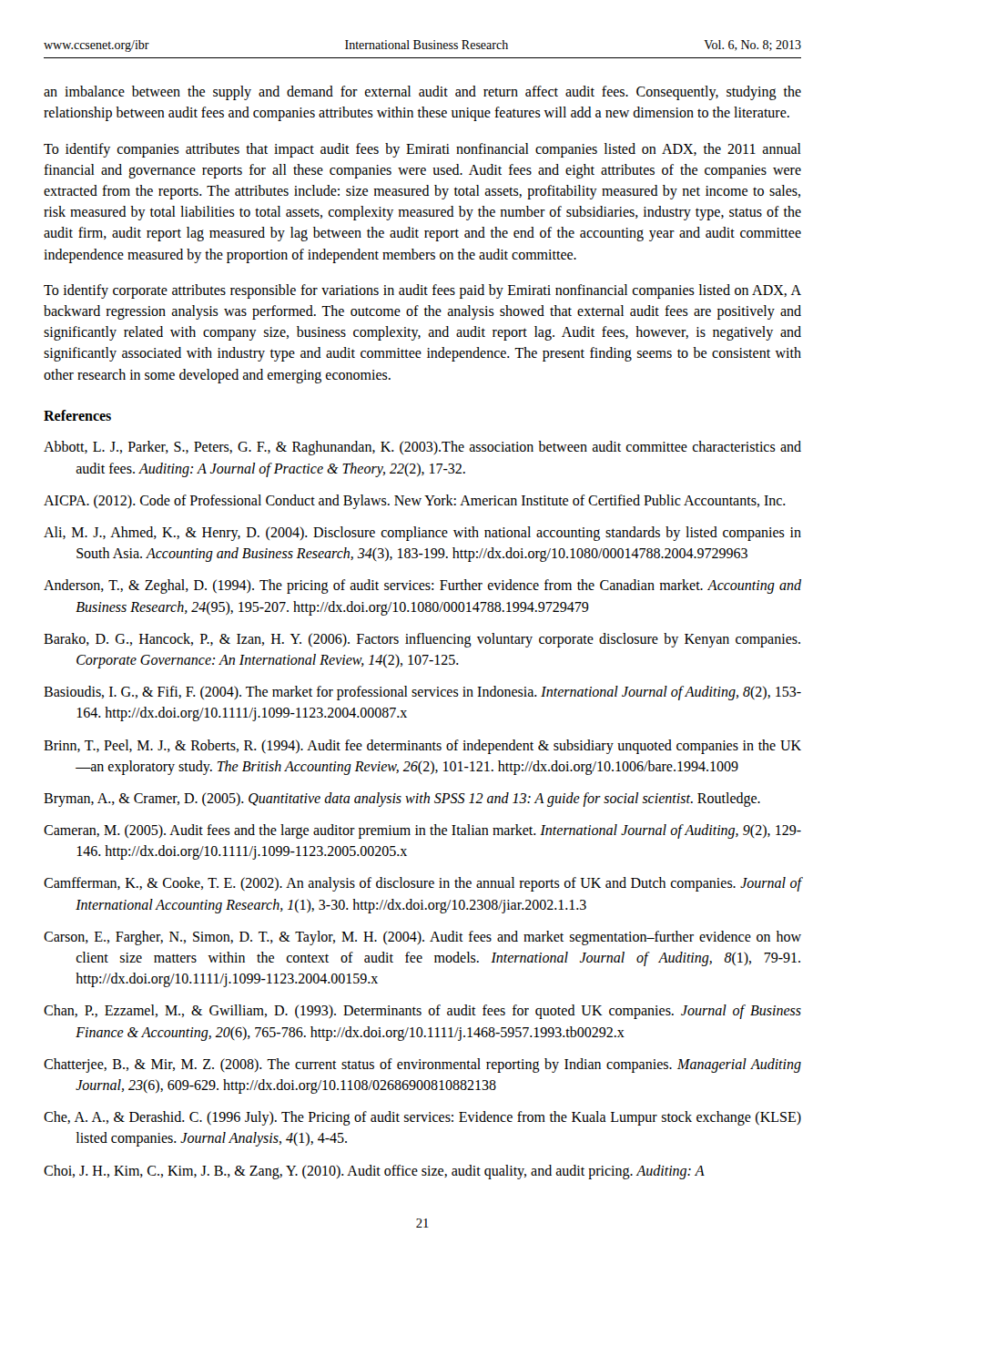www.ccsenet.org/ibr
International Business Research
Vol. 6, No. 8; 2013
an imbalance between the supply and demand for external audit and return affect audit fees. Consequently, studying the relationship between audit fees and companies attributes within these unique features will add a new dimension to the literature.
To identify companies attributes that impact audit fees by Emirati nonfinancial companies listed on ADX, the 2011 annual financial and governance reports for all these companies were used. Audit fees and eight attributes of the companies were extracted from the reports. The attributes include: size measured by total assets, profitability measured by net income to sales, risk measured by total liabilities to total assets, complexity measured by the number of subsidiaries, industry type, status of the audit firm, audit report lag measured by lag between the audit report and the end of the accounting year and audit committee independence measured by the proportion of independent members on the audit committee.
To identify corporate attributes responsible for variations in audit fees paid by Emirati nonfinancial companies listed on ADX, A backward regression analysis was performed. The outcome of the analysis showed that external audit fees are positively and significantly related with company size, business complexity, and audit report lag. Audit fees, however, is negatively and significantly associated with industry type and audit committee independence. The present finding seems to be consistent with other research in some developed and emerging economies.
References
Abbott, L. J., Parker, S., Peters, G. F., & Raghunandan, K. (2003).The association between audit committee characteristics and audit fees. Auditing: A Journal of Practice & Theory, 22(2), 17-32.
AICPA. (2012). Code of Professional Conduct and Bylaws. New York: American Institute of Certified Public Accountants, Inc.
Ali, M. J., Ahmed, K., & Henry, D. (2004). Disclosure compliance with national accounting standards by listed companies in South Asia. Accounting and Business Research, 34(3), 183-199. http://dx.doi.org/10.1080/00014788.2004.9729963
Anderson, T., & Zeghal, D. (1994). The pricing of audit services: Further evidence from the Canadian market. Accounting and Business Research, 24(95), 195-207. http://dx.doi.org/10.1080/00014788.1994.9729479
Barako, D. G., Hancock, P., & Izan, H. Y. (2006). Factors influencing voluntary corporate disclosure by Kenyan companies. Corporate Governance: An International Review, 14(2), 107-125.
Basioudis, I. G., & Fifi, F. (2004). The market for professional services in Indonesia. International Journal of Auditing, 8(2), 153-164. http://dx.doi.org/10.1111/j.1099-1123.2004.00087.x
Brinn, T., Peel, M. J., & Roberts, R. (1994). Audit fee determinants of independent & subsidiary unquoted companies in the UK—an exploratory study. The British Accounting Review, 26(2), 101-121. http://dx.doi.org/10.1006/bare.1994.1009
Bryman, A., & Cramer, D. (2005). Quantitative data analysis with SPSS 12 and 13: A guide for social scientist. Routledge.
Cameran, M. (2005). Audit fees and the large auditor premium in the Italian market. International Journal of Auditing, 9(2), 129-146. http://dx.doi.org/10.1111/j.1099-1123.2005.00205.x
Camfferman, K., & Cooke, T. E. (2002). An analysis of disclosure in the annual reports of UK and Dutch companies. Journal of International Accounting Research, 1(1), 3-30. http://dx.doi.org/10.2308/jiar.2002.1.1.3
Carson, E., Fargher, N., Simon, D. T., & Taylor, M. H. (2004). Audit fees and market segmentation–further evidence on how client size matters within the context of audit fee models. International Journal of Auditing, 8(1), 79-91. http://dx.doi.org/10.1111/j.1099-1123.2004.00159.x
Chan, P., Ezzamel, M., & Gwilliam, D. (1993). Determinants of audit fees for quoted UK companies. Journal of Business Finance & Accounting, 20(6), 765-786. http://dx.doi.org/10.1111/j.1468-5957.1993.tb00292.x
Chatterjee, B., & Mir, M. Z. (2008). The current status of environmental reporting by Indian companies. Managerial Auditing Journal, 23(6), 609-629. http://dx.doi.org/10.1108/02686900810882138
Che, A. A., & Derashid. C. (1996 July). The Pricing of audit services: Evidence from the Kuala Lumpur stock exchange (KLSE) listed companies. Journal Analysis, 4(1), 4-45.
Choi, J. H., Kim, C., Kim, J. B., & Zang, Y. (2010). Audit office size, audit quality, and audit pricing. Auditing: A
21